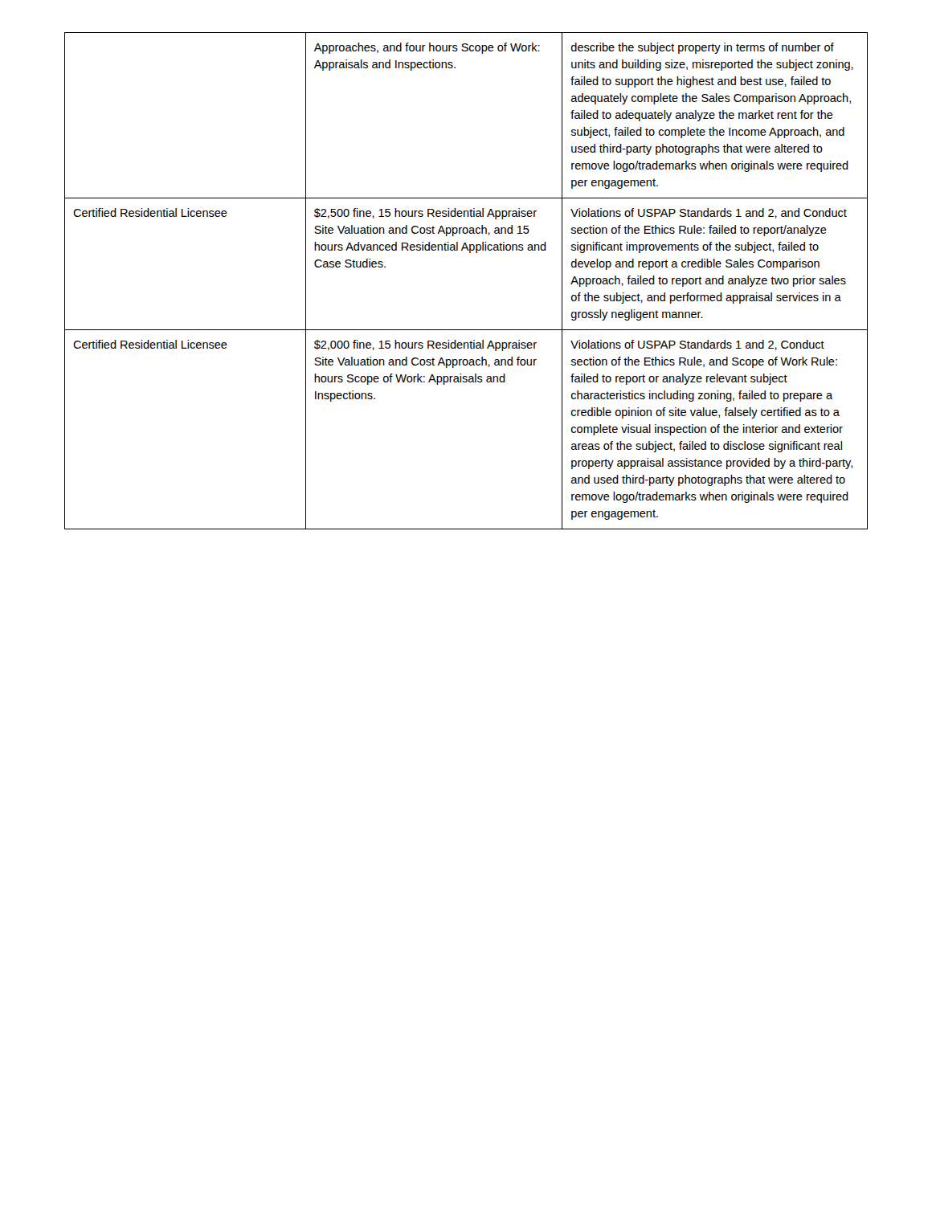| | Approaches, and four hours Scope of Work: Appraisals and Inspections. | describe the subject property in terms of number of units and building size, misreported the subject zoning, failed to support the highest and best use, failed to adequately complete the Sales Comparison Approach, failed to adequately analyze the market rent for the subject, failed to complete the Income Approach, and used third-party photographs that were altered to remove logo/trademarks when originals were required per engagement. |
| Certified Residential Licensee | $2,500 fine, 15 hours Residential Appraiser Site Valuation and Cost Approach, and 15 hours Advanced Residential Applications and Case Studies. | Violations of USPAP Standards 1 and 2, and Conduct section of the Ethics Rule: failed to report/analyze significant improvements of the subject, failed to develop and report a credible Sales Comparison Approach, failed to report and analyze two prior sales of the subject, and performed appraisal services in a grossly negligent manner. |
| Certified Residential Licensee | $2,000 fine, 15 hours Residential Appraiser Site Valuation and Cost Approach, and four hours Scope of Work: Appraisals and Inspections. | Violations of USPAP Standards 1 and 2, Conduct section of the Ethics Rule, and Scope of Work Rule: failed to report or analyze relevant subject characteristics including zoning, failed to prepare a credible opinion of site value, falsely certified as to a complete visual inspection of the interior and exterior areas of the subject, failed to disclose significant real property appraisal assistance provided by a third-party, and used third-party photographs that were altered to remove logo/trademarks when originals were required per engagement. |